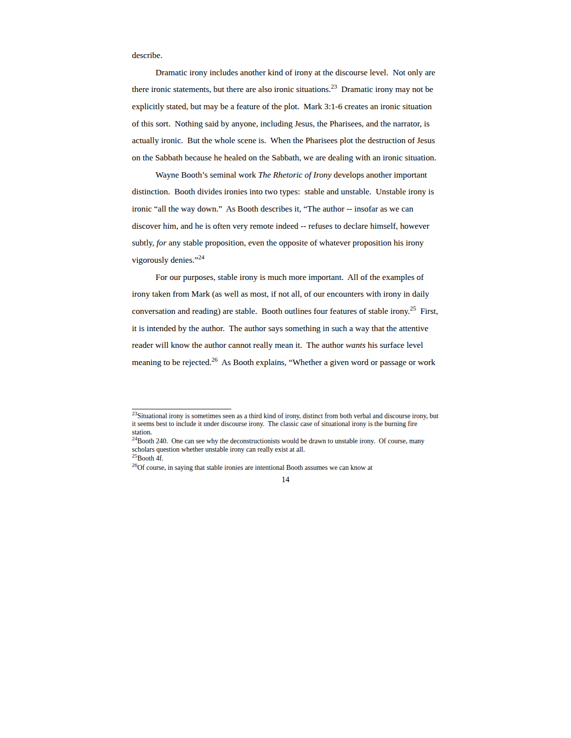describe.
Dramatic irony includes another kind of irony at the discourse level. Not only are there ironic statements, but there are also ironic situations.23 Dramatic irony may not be explicitly stated, but may be a feature of the plot. Mark 3:1-6 creates an ironic situation of this sort. Nothing said by anyone, including Jesus, the Pharisees, and the narrator, is actually ironic. But the whole scene is. When the Pharisees plot the destruction of Jesus on the Sabbath because he healed on the Sabbath, we are dealing with an ironic situation.
Wayne Booth’s seminal work The Rhetoric of Irony develops another important distinction. Booth divides ironies into two types: stable and unstable. Unstable irony is ironic “all the way down.” As Booth describes it, “The author -- insofar as we can discover him, and he is often very remote indeed -- refuses to declare himself, however subtly, for any stable proposition, even the opposite of whatever proposition his irony vigorously denies.”24
For our purposes, stable irony is much more important. All of the examples of irony taken from Mark (as well as most, if not all, of our encounters with irony in daily conversation and reading) are stable. Booth outlines four features of stable irony.25 First, it is intended by the author. The author says something in such a way that the attentive reader will know the author cannot really mean it. The author wants his surface level meaning to be rejected.26 As Booth explains, “Whether a given word or passage or work
23Situational irony is sometimes seen as a third kind of irony, distinct from both verbal and discourse irony, but it seems best to include it under discourse irony. The classic case of situational irony is the burning fire station.
24Booth 240. One can see why the deconstructionists would be drawn to unstable irony. Of course, many scholars question whether unstable irony can really exist at all.
25Booth 4f.
26Of course, in saying that stable ironies are intentional Booth assumes we can know at
14